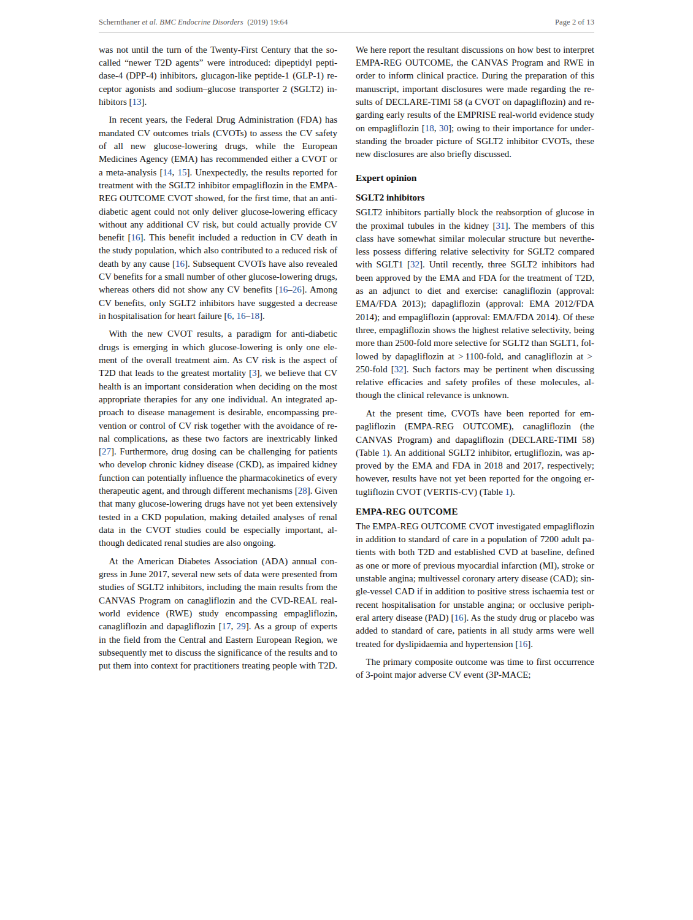Schernthaner et al. BMC Endocrine Disorders (2019) 19:64
Page 2 of 13
was not until the turn of the Twenty-First Century that the so-called “newer T2D agents” were introduced: dipeptidyl peptidase-4 (DPP-4) inhibitors, glucagon-like peptide-1 (GLP-1) receptor agonists and sodium–glucose transporter 2 (SGLT2) inhibitors [13].
In recent years, the Federal Drug Administration (FDA) has mandated CV outcomes trials (CVOTs) to assess the CV safety of all new glucose-lowering drugs, while the European Medicines Agency (EMA) has recommended either a CVOT or a meta-analysis [14, 15]. Unexpectedly, the results reported for treatment with the SGLT2 inhibitor empagliflozin in the EMPA-REG OUTCOME CVOT showed, for the first time, that an anti-diabetic agent could not only deliver glucose-lowering efficacy without any additional CV risk, but could actually provide CV benefit [16]. This benefit included a reduction in CV death in the study population, which also contributed to a reduced risk of death by any cause [16]. Subsequent CVOTs have also revealed CV benefits for a small number of other glucose-lowering drugs, whereas others did not show any CV benefits [16–26]. Among CV benefits, only SGLT2 inhibitors have suggested a decrease in hospitalisation for heart failure [6, 16–18].
With the new CVOT results, a paradigm for anti-diabetic drugs is emerging in which glucose-lowering is only one element of the overall treatment aim. As CV risk is the aspect of T2D that leads to the greatest mortality [3], we believe that CV health is an important consideration when deciding on the most appropriate therapies for any one individual. An integrated approach to disease management is desirable, encompassing prevention or control of CV risk together with the avoidance of renal complications, as these two factors are inextricably linked [27]. Furthermore, drug dosing can be challenging for patients who develop chronic kidney disease (CKD), as impaired kidney function can potentially influence the pharmacokinetics of every therapeutic agent, and through different mechanisms [28]. Given that many glucose-lowering drugs have not yet been extensively tested in a CKD population, making detailed analyses of renal data in the CVOT studies could be especially important, although dedicated renal studies are also ongoing.
At the American Diabetes Association (ADA) annual congress in June 2017, several new sets of data were presented from studies of SGLT2 inhibitors, including the main results from the CANVAS Program on canagliflozin and the CVD-REAL real-world evidence (RWE) study encompassing empagliflozin, canagliflozin and dapagliflozin [17, 29]. As a group of experts in the field from the Central and Eastern European Region, we subsequently met to discuss the significance of the results and to put them into context for practitioners treating people with T2D. We here report the resultant discussions on how best to interpret EMPA-REG OUTCOME, the CANVAS Program and RWE in order to inform clinical practice. During the preparation of this manuscript, important disclosures were made regarding the results of DECLARE-TIMI 58 (a CVOT on dapagliflozin) and regarding early results of the EMPRISE real-world evidence study on empagliflozin [18, 30]; owing to their importance for understanding the broader picture of SGLT2 inhibitor CVOTs, these new disclosures are also briefly discussed.
Expert opinion
SGLT2 inhibitors
SGLT2 inhibitors partially block the reabsorption of glucose in the proximal tubules in the kidney [31]. The members of this class have somewhat similar molecular structure but nevertheless possess differing relative selectivity for SGLT2 compared with SGLT1 [32]. Until recently, three SGLT2 inhibitors had been approved by the EMA and FDA for the treatment of T2D, as an adjunct to diet and exercise: canagliflozin (approval: EMA/FDA 2013); dapagliflozin (approval: EMA 2012/FDA 2014); and empagliflozin (approval: EMA/FDA 2014). Of these three, empagliflozin shows the highest relative selectivity, being more than 2500-fold more selective for SGLT2 than SGLT1, followed by dapagliflozin at > 1100-fold, and canagliflozin at > 250-fold [32]. Such factors may be pertinent when discussing relative efficacies and safety profiles of these molecules, although the clinical relevance is unknown.
At the present time, CVOTs have been reported for empagliflozin (EMPA-REG OUTCOME), canagliflozin (the CANVAS Program) and dapagliflozin (DECLARE-TIMI 58) (Table 1). An additional SGLT2 inhibitor, ertugliflozin, was approved by the EMA and FDA in 2018 and 2017, respectively; however, results have not yet been reported for the ongoing ertugliflozin CVOT (VERTIS-CV) (Table 1).
EMPA-REG OUTCOME
The EMPA-REG OUTCOME CVOT investigated empagliflozin in addition to standard of care in a population of 7200 adult patients with both T2D and established CVD at baseline, defined as one or more of previous myocardial infarction (MI), stroke or unstable angina; multivessel coronary artery disease (CAD); single-vessel CAD if in addition to positive stress ischaemia test or recent hospitalisation for unstable angina; or occlusive peripheral artery disease (PAD) [16]. As the study drug or placebo was added to standard of care, patients in all study arms were well treated for dyslipidaemia and hypertension [16].
The primary composite outcome was time to first occurrence of 3-point major adverse CV event (3P-MACE;